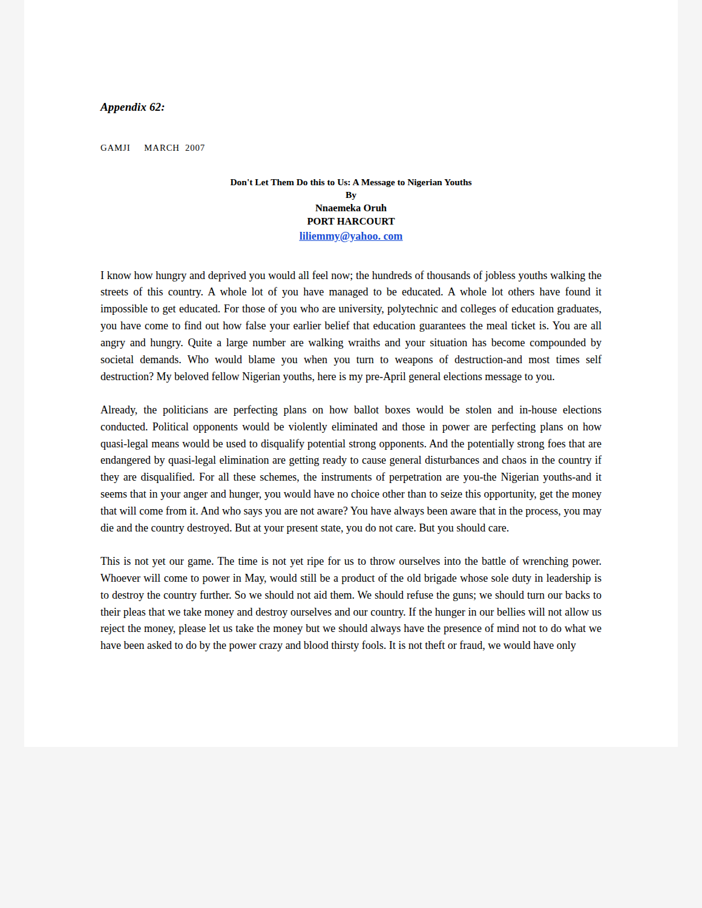Appendix 62:
GAMJI MARCH 2007
Don't Let Them Do this to Us: A Message to Nigerian Youths By Nnaemeka Oruh PORT HARCOURT liliemmy@yahoo. com
I know how hungry and deprived you would all feel now; the hundreds of thousands of jobless youths walking the streets of this country. A whole lot of you have managed to be educated. A whole lot others have found it impossible to get educated. For those of you who are university, polytechnic and colleges of education graduates, you have come to find out how false your earlier belief that education guarantees the meal ticket is. You are all angry and hungry. Quite a large number are walking wraiths and your situation has become compounded by societal demands. Who would blame you when you turn to weapons of destruction-and most times self destruction? My beloved fellow Nigerian youths, here is my pre-April general elections message to you.
Already, the politicians are perfecting plans on how ballot boxes would be stolen and in-house elections conducted. Political opponents would be violently eliminated and those in power are perfecting plans on how quasi-legal means would be used to disqualify potential strong opponents. And the potentially strong foes that are endangered by quasi-legal elimination are getting ready to cause general disturbances and chaos in the country if they are disqualified. For all these schemes, the instruments of perpetration are you-the Nigerian youths-and it seems that in your anger and hunger, you would have no choice other than to seize this opportunity, get the money that will come from it. And who says you are not aware? You have always been aware that in the process, you may die and the country destroyed. But at your present state, you do not care. But you should care.
This is not yet our game. The time is not yet ripe for us to throw ourselves into the battle of wrenching power. Whoever will come to power in May, would still be a product of the old brigade whose sole duty in leadership is to destroy the country further. So we should not aid them. We should refuse the guns; we should turn our backs to their pleas that we take money and destroy ourselves and our country. If the hunger in our bellies will not allow us reject the money, please let us take the money but we should always have the presence of mind not to do what we have been asked to do by the power crazy and blood thirsty fools. It is not theft or fraud, we would have only